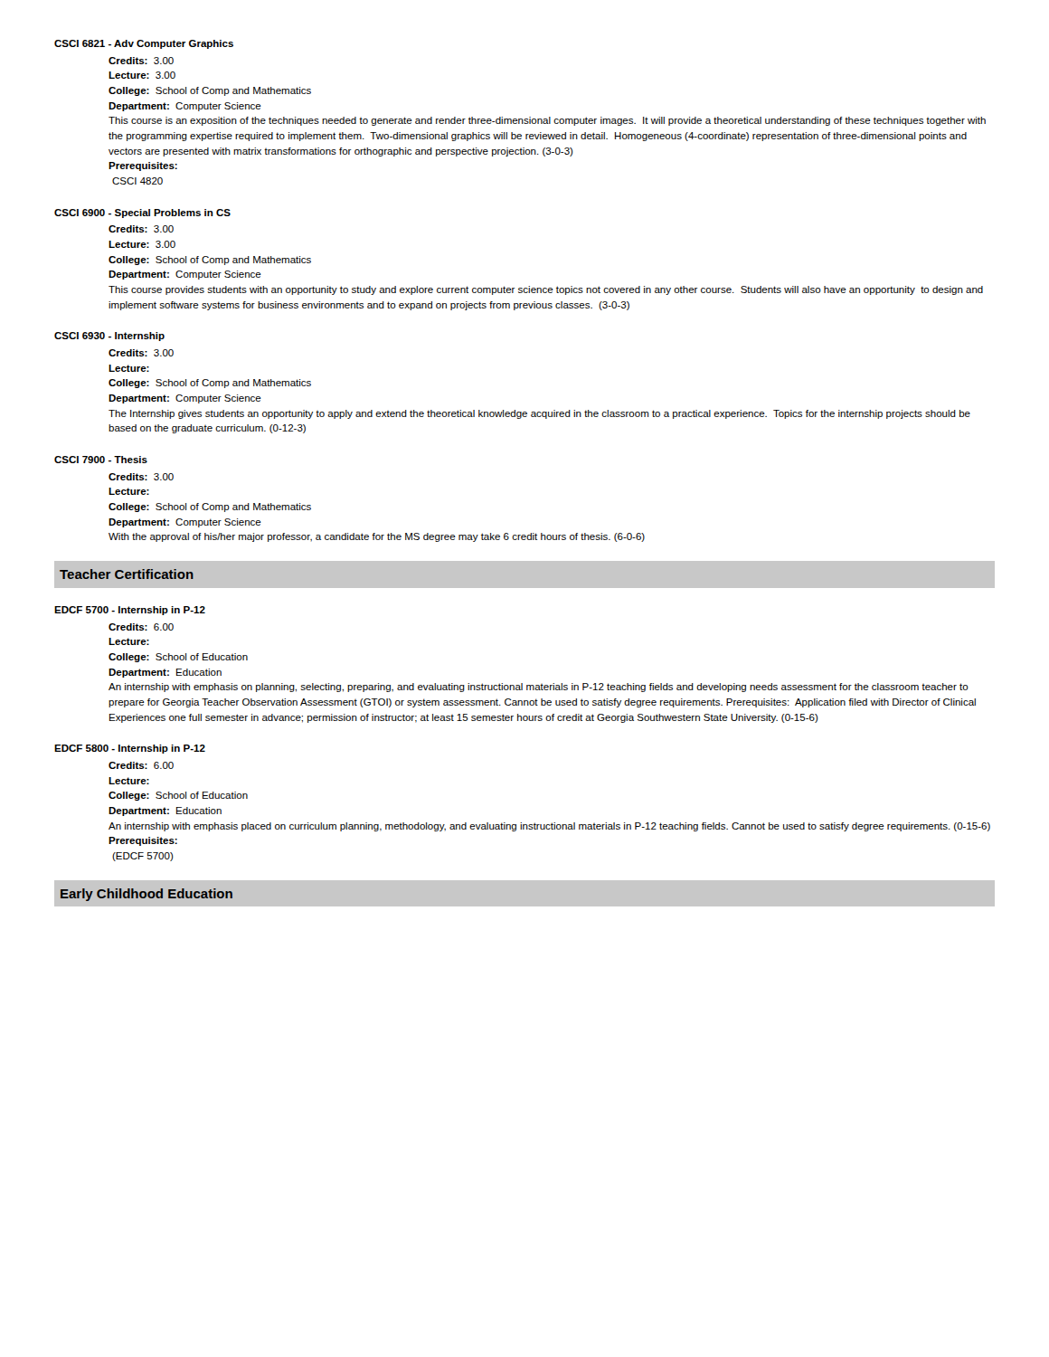CSCI 6821 - Adv Computer Graphics
Credits: 3.00
Lecture: 3.00
College: School of Comp and Mathematics
Department: Computer Science
This course is an exposition of the techniques needed to generate and render three-dimensional computer images. It will provide a theoretical understanding of these techniques together with the programming expertise required to implement them. Two-dimensional graphics will be reviewed in detail. Homogeneous (4-coordinate) representation of three-dimensional points and vectors are presented with matrix transformations for orthographic and perspective projection. (3-0-3)
Prerequisites:
CSCI 4820
CSCI 6900 - Special Problems in CS
Credits: 3.00
Lecture: 3.00
College: School of Comp and Mathematics
Department: Computer Science
This course provides students with an opportunity to study and explore current computer science topics not covered in any other course. Students will also have an opportunity to design and implement software systems for business environments and to expand on projects from previous classes. (3-0-3)
CSCI 6930 - Internship
Credits: 3.00
Lecture:
College: School of Comp and Mathematics
Department: Computer Science
The Internship gives students an opportunity to apply and extend the theoretical knowledge acquired in the classroom to a practical experience. Topics for the internship projects should be based on the graduate curriculum. (0-12-3)
CSCI 7900 - Thesis
Credits: 3.00
Lecture:
College: School of Comp and Mathematics
Department: Computer Science
With the approval of his/her major professor, a candidate for the MS degree may take 6 credit hours of thesis. (6-0-6)
Teacher Certification
EDCF 5700 - Internship in P-12
Credits: 6.00
Lecture:
College: School of Education
Department: Education
An internship with emphasis on planning, selecting, preparing, and evaluating instructional materials in P-12 teaching fields and developing needs assessment for the classroom teacher to prepare for Georgia Teacher Observation Assessment (GTOI) or system assessment. Cannot be used to satisfy degree requirements. Prerequisites: Application filed with Director of Clinical Experiences one full semester in advance; permission of instructor; at least 15 semester hours of credit at Georgia Southwestern State University. (0-15-6)
EDCF 5800 - Internship in P-12
Credits: 6.00
Lecture:
College: School of Education
Department: Education
An internship with emphasis placed on curriculum planning, methodology, and evaluating instructional materials in P-12 teaching fields. Cannot be used to satisfy degree requirements. (0-15-6)
Prerequisites:
(EDCF 5700)
Early Childhood Education